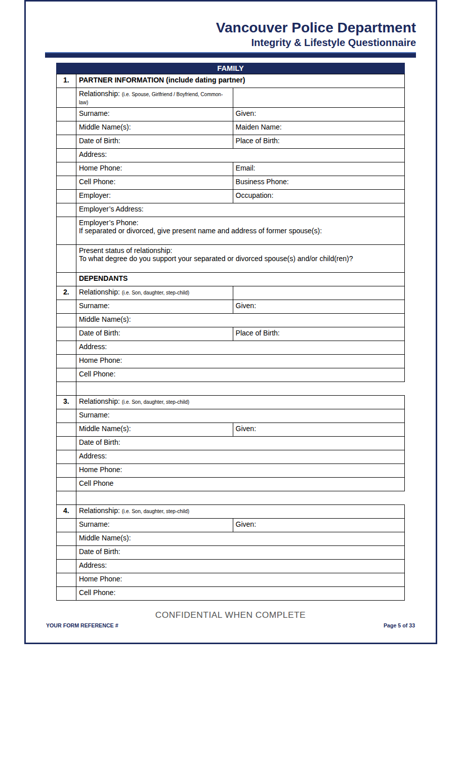Vancouver Police Department
Integrity & Lifestyle Questionnaire
FAMILY
| 1. | PARTNER INFORMATION (include dating partner) |
| | Relationship: (i.e. Spouse, Girlfriend / Boyfriend, Common-law) | |
| | Surname: | Given: |
| | Middle Name(s): | Maiden Name: |
| | Date of Birth: | Place of Birth: |
| | Address: |
| | Home Phone: | Email: |
| | Cell Phone: | Business Phone: |
| | Employer: | Occupation: |
| | Employer’s Address: |
| | Employer’s Phone: If separated or divorced, give present name and address of former spouse(s): |
| | Present status of relationship: To what degree do you support your separated or divorced spouse(s) and/or child(ren)? |
| | DEPENDANTS |
| 2. | Relationship: (i.e. Son, daughter, step-child) | |
| | Surname: | Given: |
| | Middle Name(s): |
| | Date of Birth: | Place of Birth: |
| | Address: |
| | Home Phone: |
| | Cell Phone: |
| 3. | Relationship: (i.e. Son, daughter, step-child) |
| | Surname: |
| | Middle Name(s): | Given: |
| | Date of Birth: |
| | Address: |
| | Home Phone: |
| | Cell Phone |
| 4. | Relationship: (i.e. Son, daughter, step-child) |
| | Surname: | Given: |
| | Middle Name(s): |
| | Date of Birth: |
| | Address: |
| | Home Phone: |
| | Cell Phone: |
CONFIDENTIAL WHEN COMPLETE
YOUR FORM REFERENCE # Page 5 of 33